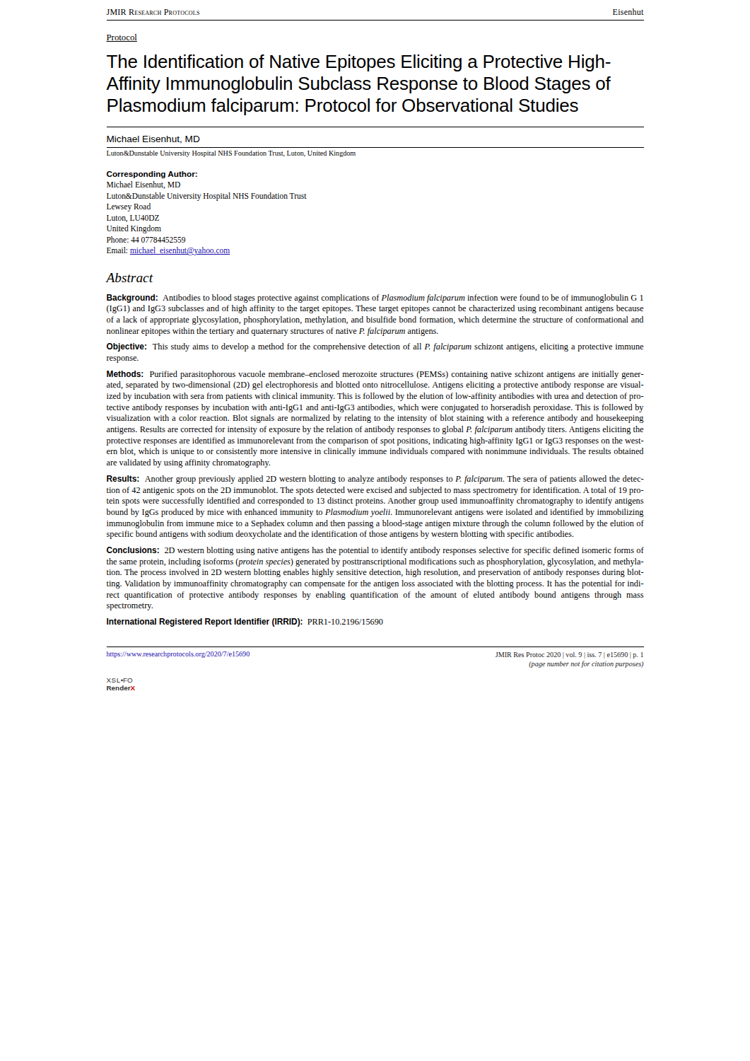JMIR Research Protocols
Eisenhut
Protocol
The Identification of Native Epitopes Eliciting a Protective High-Affinity Immunoglobulin Subclass Response to Blood Stages of Plasmodium falciparum: Protocol for Observational Studies
Michael Eisenhut, MD
Luton&Dunstable University Hospital NHS Foundation Trust, Luton, United Kingdom
Corresponding Author: Michael Eisenhut, MD
Luton&Dunstable University Hospital NHS Foundation Trust
Lewsey Road
Luton, LU40DZ
United Kingdom
Phone: 44 07784452559
Email: michael_eisenhut@yahoo.com
Abstract
Background: Antibodies to blood stages protective against complications of Plasmodium falciparum infection were found to be of immunoglobulin G 1 (IgG1) and IgG3 subclasses and of high affinity to the target epitopes. These target epitopes cannot be characterized using recombinant antigens because of a lack of appropriate glycosylation, phosphorylation, methylation, and bisulfide bond formation, which determine the structure of conformational and nonlinear epitopes within the tertiary and quaternary structures of native P. falciparum antigens.
Objective: This study aims to develop a method for the comprehensive detection of all P. falciparum schizont antigens, eliciting a protective immune response.
Methods: Purified parasitophorous vacuole membrane–enclosed merozoite structures (PEMSs) containing native schizont antigens are initially generated, separated by two-dimensional (2D) gel electrophoresis and blotted onto nitrocellulose. Antigens eliciting a protective antibody response are visualized by incubation with sera from patients with clinical immunity. This is followed by the elution of low-affinity antibodies with urea and detection of protective antibody responses by incubation with anti-IgG1 and anti-IgG3 antibodies, which were conjugated to horseradish peroxidase. This is followed by visualization with a color reaction. Blot signals are normalized by relating to the intensity of blot staining with a reference antibody and housekeeping antigens. Results are corrected for intensity of exposure by the relation of antibody responses to global P. falciparum antibody titers. Antigens eliciting the protective responses are identified as immunorelevant from the comparison of spot positions, indicating high-affinity IgG1 or IgG3 responses on the western blot, which is unique to or consistently more intensive in clinically immune individuals compared with nonimmune individuals. The results obtained are validated by using affinity chromatography.
Results: Another group previously applied 2D western blotting to analyze antibody responses to P. falciparum. The sera of patients allowed the detection of 42 antigenic spots on the 2D immunoblot. The spots detected were excised and subjected to mass spectrometry for identification. A total of 19 protein spots were successfully identified and corresponded to 13 distinct proteins. Another group used immunoaffinity chromatography to identify antigens bound by IgGs produced by mice with enhanced immunity to Plasmodium yoelii. Immunorelevant antigens were isolated and identified by immobilizing immunoglobulin from immune mice to a Sephadex column and then passing a blood-stage antigen mixture through the column followed by the elution of specific bound antigens with sodium deoxycholate and the identification of those antigens by western blotting with specific antibodies.
Conclusions: 2D western blotting using native antigens has the potential to identify antibody responses selective for specific defined isomeric forms of the same protein, including isoforms (protein species) generated by posttranscriptional modifications such as phosphorylation, glycosylation, and methylation. The process involved in 2D western blotting enables highly sensitive detection, high resolution, and preservation of antibody responses during blotting. Validation by immunoaffinity chromatography can compensate for the antigen loss associated with the blotting process. It has the potential for indirect quantification of protective antibody responses by enabling quantification of the amount of eluted antibody bound antigens through mass spectrometry.
International Registered Report Identifier (IRRID): PRR1-10.2196/15690
https://www.researchprotocols.org/2020/7/e15690
JMIR Res Protoc 2020 | vol. 9 | iss. 7 | e15690 | p. 1
(page number not for citation purposes)
XSL•FO
RenderX